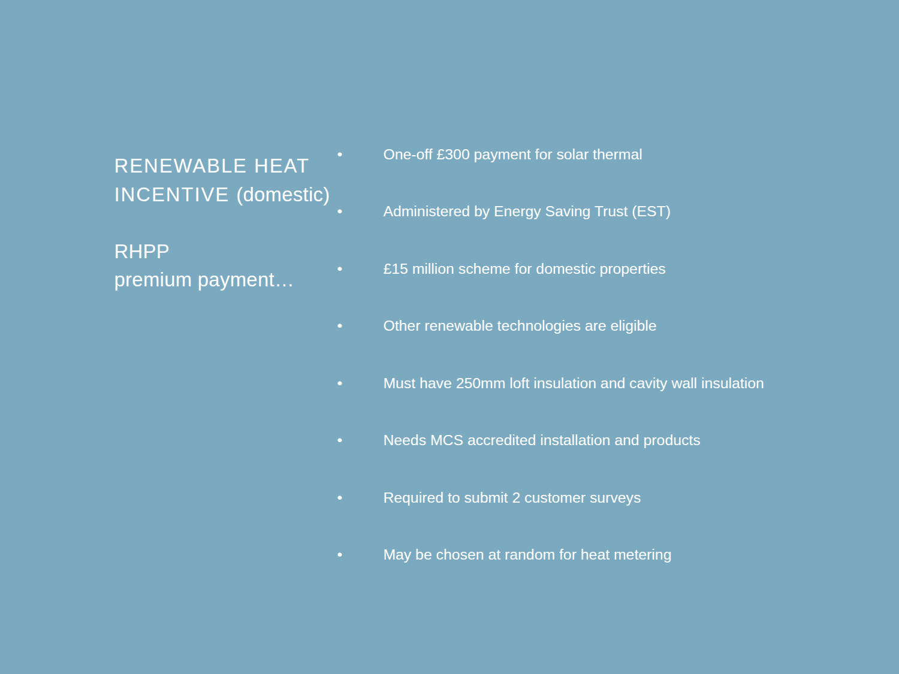RENEWABLE HEAT INCENTIVE (domestic) RHPP
premium payment…
One-off £300 payment for solar thermal
Administered by Energy Saving Trust (EST)
£15 million scheme for domestic properties
Other renewable technologies are eligible
Must have 250mm loft insulation and cavity wall insulation
Needs MCS accredited installation and products
Required to submit 2 customer surveys
May be chosen at random for heat metering